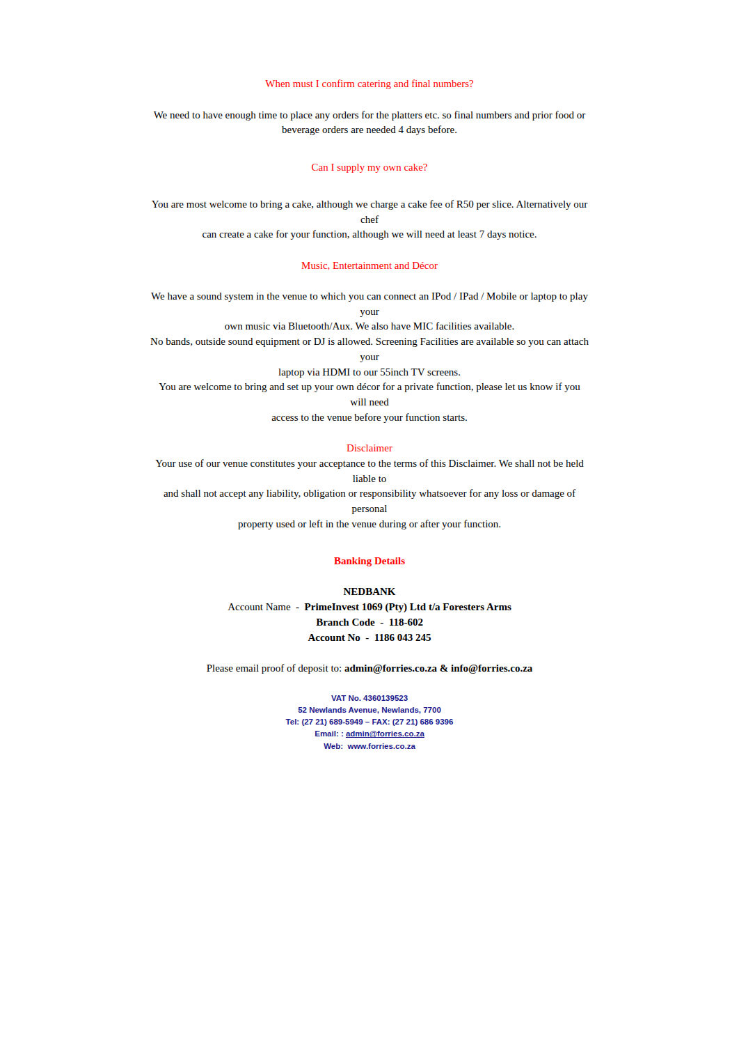When must I confirm catering and final numbers?
We need to have enough time to place any orders for the platters etc. so final numbers and prior food or
beverage orders are needed 4 days before.
Can I supply my own cake?
You are most welcome to bring a cake, although we charge a cake fee of R50 per slice. Alternatively our chef
can create a cake for your function, although we will need at least 7 days notice.
Music, Entertainment and Décor
We have a sound system in the venue to which you can connect an IPod / IPad / Mobile or laptop to play your
own music via Bluetooth/Aux. We also have MIC facilities available.
No bands, outside sound equipment or DJ is allowed. Screening Facilities are available so you can attach your
laptop via HDMI to our 55inch TV screens.
You are welcome to bring and set up your own décor for a private function, please let us know if you will need
access to the venue before your function starts.
Disclaimer
Your use of our venue constitutes your acceptance to the terms of this Disclaimer. We shall not be held liable to
and shall not accept any liability, obligation or responsibility whatsoever for any loss or damage of personal
property used or left in the venue during or after your function.
Banking Details
NEDBANK
Account Name - PrimeInvest 1069 (Pty) Ltd t/a Foresters Arms
Branch Code - 118-602
Account No - 1186 043 245
Please email proof of deposit to: admin@forries.co.za & info@forries.co.za
VAT No. 4360139523
52 Newlands Avenue, Newlands, 7700
Tel: (27 21) 689-5949 – FAX: (27 21) 686 9396
Email: : admin@forries.co.za
Web: www.forries.co.za